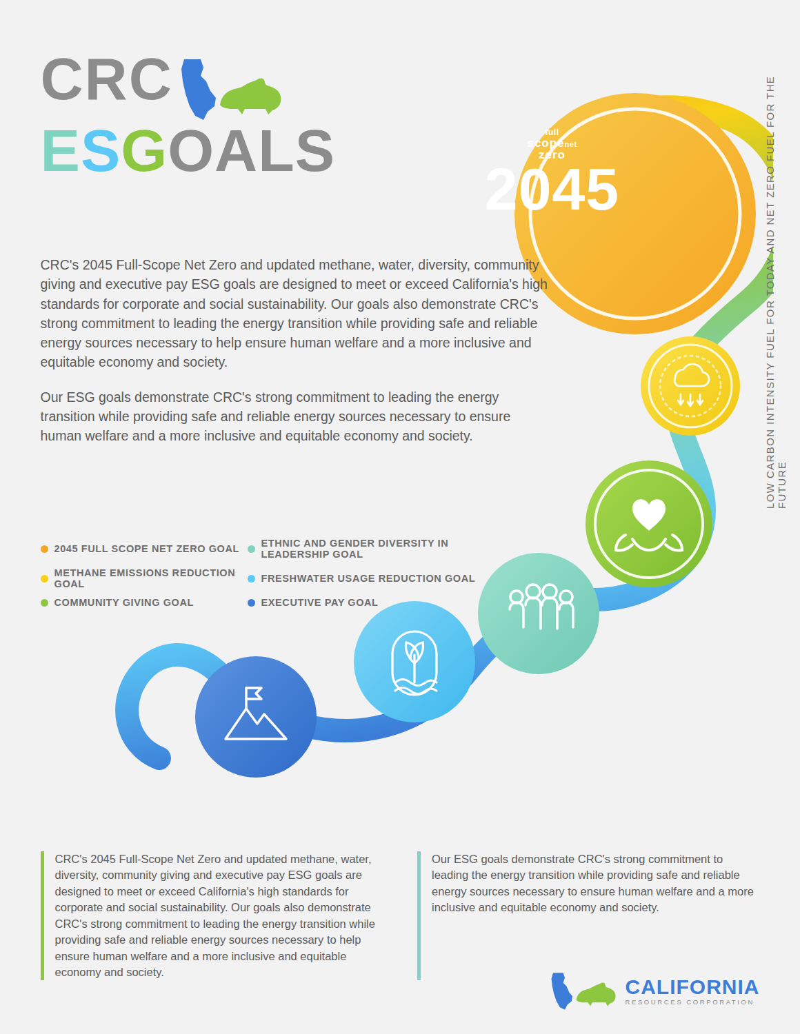full
SCOPE net
ZERO
2045
CRC
ESGOALS
CRC's 2045 Full-Scope Net Zero and updated methane, water, diversity, community giving and executive pay ESG goals are designed to meet or exceed California's high standards for corporate and social sustainability. Our goals also demonstrate CRC's strong commitment to leading the energy transition while providing safe and reliable energy sources necessary to help ensure human welfare and a more inclusive and equitable economy and society.
Our ESG goals demonstrate CRC's strong commitment to leading the energy transition while providing safe and reliable energy sources necessary to ensure human welfare and a more inclusive and equitable economy and society.
2045 Full Scope Net Zero Goal
Ethnic and Gender Diversity in Leadership Goal
Methane Emissions Reduction Goal
Freshwater Usage Reduction Goal
Community Giving Goal
Executive Pay Goal
Low carbon intensity fuel for today and net zero fuel for the future
CRC's 2045 Full-Scope Net Zero and updated methane, water, diversity, community giving and executive pay ESG goals are designed to meet or exceed California's high standards for corporate and social sustainability. Our goals also demonstrate CRC's strong commitment to leading the energy transition while providing safe and reliable energy sources necessary to help ensure human welfare and a more inclusive and equitable economy and society.
Our ESG goals demonstrate CRC's strong commitment to leading the energy transition while providing safe and reliable energy sources necessary to ensure human welfare and a more inclusive and equitable economy and society.
CALIFORNIA RESOURCES CORPORATION